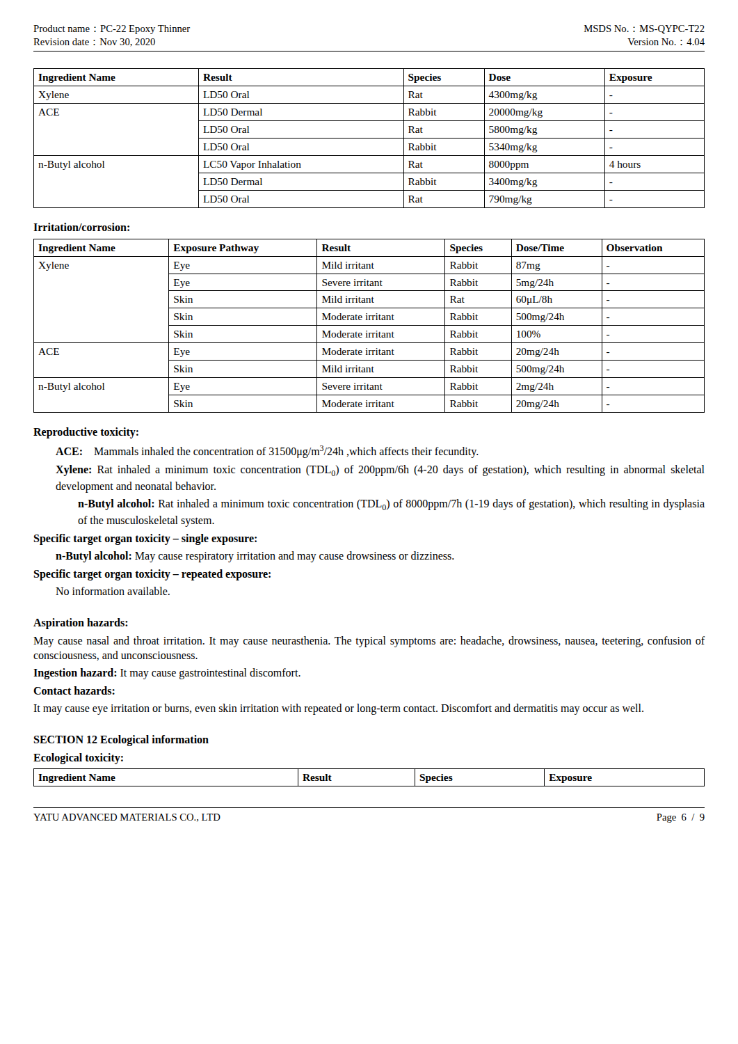Product name：PC-22 Epoxy Thinner
Revision date：Nov 30, 2020
MSDS No.：MS-QYPC-T22
Version No.：4.04
| Ingredient Name | Result | Species | Dose | Exposure |
| --- | --- | --- | --- | --- |
| Xylene | LD50 Oral | Rat | 4300mg/kg | - |
| ACE | LD50 Dermal | Rabbit | 20000mg/kg | - |
| LD50 Oral | Rat | 5800mg/kg | - |
| LD50 Oral | Rabbit | 5340mg/kg | - |
| n-Butyl alcohol | LC50 Vapor Inhalation | Rat | 8000ppm | 4 hours |
| LD50 Dermal | Rabbit | 3400mg/kg | - |
| LD50 Oral | Rat | 790mg/kg | - |
Irritation/corrosion:
| Ingredient Name | Exposure Pathway | Result | Species | Dose/Time | Observation |
| --- | --- | --- | --- | --- | --- |
| Xylene | Eye | Mild irritant | Rabbit | 87mg | - |
| Eye | Severe irritant | Rabbit | 5mg/24h | - |
| Skin | Mild irritant | Rat | 60μL/8h | - |
| Skin | Moderate irritant | Rabbit | 500mg/24h | - |
| Skin | Moderate irritant | Rabbit | 100% | - |
| ACE | Eye | Moderate irritant | Rabbit | 20mg/24h | - |
| Skin | Mild irritant | Rabbit | 500mg/24h | - |
| n-Butyl alcohol | Eye | Severe irritant | Rabbit | 2mg/24h | - |
| Skin | Moderate irritant | Rabbit | 20mg/24h | - |
Reproductive toxicity:
ACE: Mammals inhaled the concentration of 31500μg/m3/24h ,which affects their fecundity.
Xylene: Rat inhaled a minimum toxic concentration (TDL0) of 200ppm/6h (4-20 days of gestation), which resulting in abnormal skeletal development and neonatal behavior.
n-Butyl alcohol: Rat inhaled a minimum toxic concentration (TDL0) of 8000ppm/7h (1-19 days of gestation), which resulting in dysplasia of the musculoskeletal system.
Specific target organ toxicity – single exposure:
n-Butyl alcohol: May cause respiratory irritation and may cause drowsiness or dizziness.
Specific target organ toxicity – repeated exposure:
No information available.
Aspiration hazards:
May cause nasal and throat irritation. It may cause neurasthenia. The typical symptoms are: headache, drowsiness, nausea, teetering, confusion of consciousness, and unconsciousness.
Ingestion hazard: It may cause gastrointestinal discomfort.
Contact hazards:
It may cause eye irritation or burns, even skin irritation with repeated or long-term contact. Discomfort and dermatitis may occur as well.
SECTION 12 Ecological information
Ecological toxicity:
| Ingredient Name | Result | Species | Exposure |
| --- | --- | --- | --- |
YATU ADVANCED MATERIALS CO., LTD
Page 6 / 9